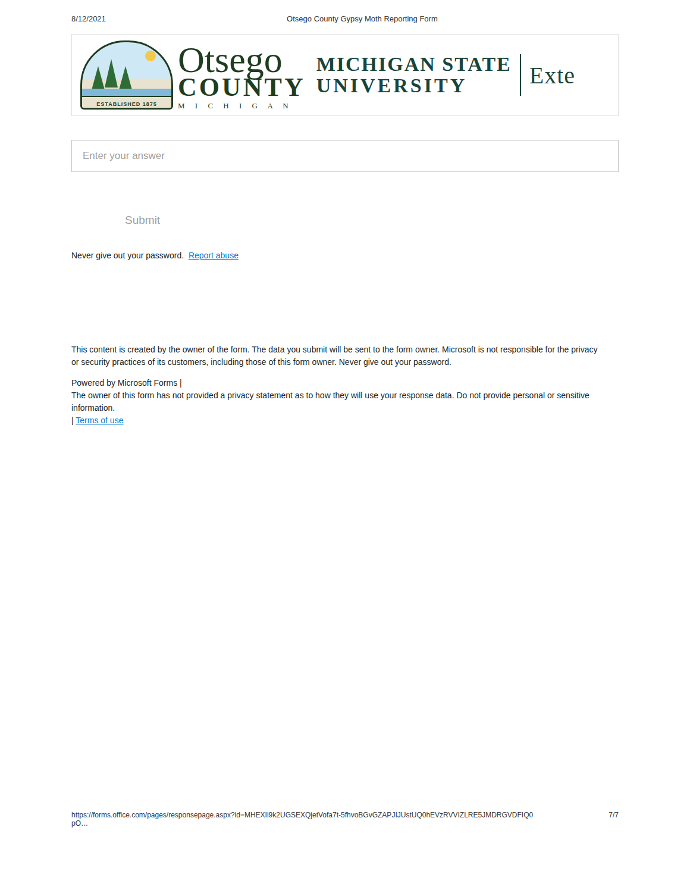8/12/2021 Otsego County Gypsy Moth Reporting Form
ESTABLISHED 1875
Otsego COUNTY M I C H I G A N
MICHIGAN STATE UNIVERSITY
Exte
Enter your answer
Submit
Never give out your password. Report abuse
This content is created by the owner of the form. The data you submit will be sent to the form owner. Microsoft is not responsible for the privacy or security practices of its customers, including those of this form owner. Never give out your password.
Powered by Microsoft Forms |
The owner of this form has not provided a privacy statement as to how they will use your response data. Do not provide personal or sensitive information.
| Terms of use
https://forms.office.com/pages/responsepage.aspx?id=MHEXIi9k2UGSEXQjetVofa7t-5fhvoBGvGZAPJIJUstUQ0hEVzRVVIZLRE5JMDRGVDFIQ0pO… 7/7